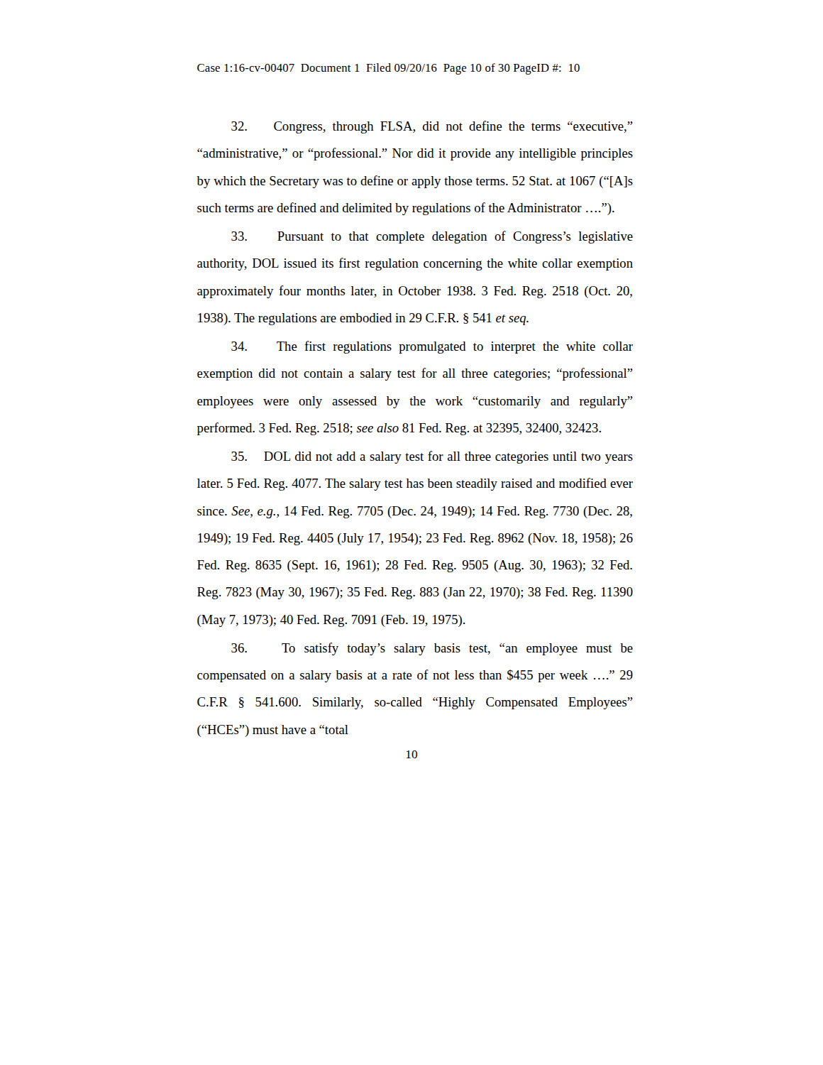Case 1:16-cv-00407 Document 1 Filed 09/20/16 Page 10 of 30 PageID #: 10
32. Congress, through FLSA, did not define the terms “executive,” “administrative,” or “professional.” Nor did it provide any intelligible principles by which the Secretary was to define or apply those terms. 52 Stat. at 1067 (“[A]s such terms are defined and delimited by regulations of the Administrator ….”).
33. Pursuant to that complete delegation of Congress’s legislative authority, DOL issued its first regulation concerning the white collar exemption approximately four months later, in October 1938. 3 Fed. Reg. 2518 (Oct. 20, 1938). The regulations are embodied in 29 C.F.R. § 541 et seq.
34. The first regulations promulgated to interpret the white collar exemption did not contain a salary test for all three categories; “professional” employees were only assessed by the work “customarily and regularly” performed. 3 Fed. Reg. 2518; see also 81 Fed. Reg. at 32395, 32400, 32423.
35. DOL did not add a salary test for all three categories until two years later. 5 Fed. Reg. 4077. The salary test has been steadily raised and modified ever since. See, e.g., 14 Fed. Reg. 7705 (Dec. 24, 1949); 14 Fed. Reg. 7730 (Dec. 28, 1949); 19 Fed. Reg. 4405 (July 17, 1954); 23 Fed. Reg. 8962 (Nov. 18, 1958); 26 Fed. Reg. 8635 (Sept. 16, 1961); 28 Fed. Reg. 9505 (Aug. 30, 1963); 32 Fed. Reg. 7823 (May 30, 1967); 35 Fed. Reg. 883 (Jan 22, 1970); 38 Fed. Reg. 11390 (May 7, 1973); 40 Fed. Reg. 7091 (Feb. 19, 1975).
36. To satisfy today’s salary basis test, “an employee must be compensated on a salary basis at a rate of not less than $455 per week ….” 29 C.F.R § 541.600. Similarly, so-called “Highly Compensated Employees” (“HCEs”) must have a “total
10